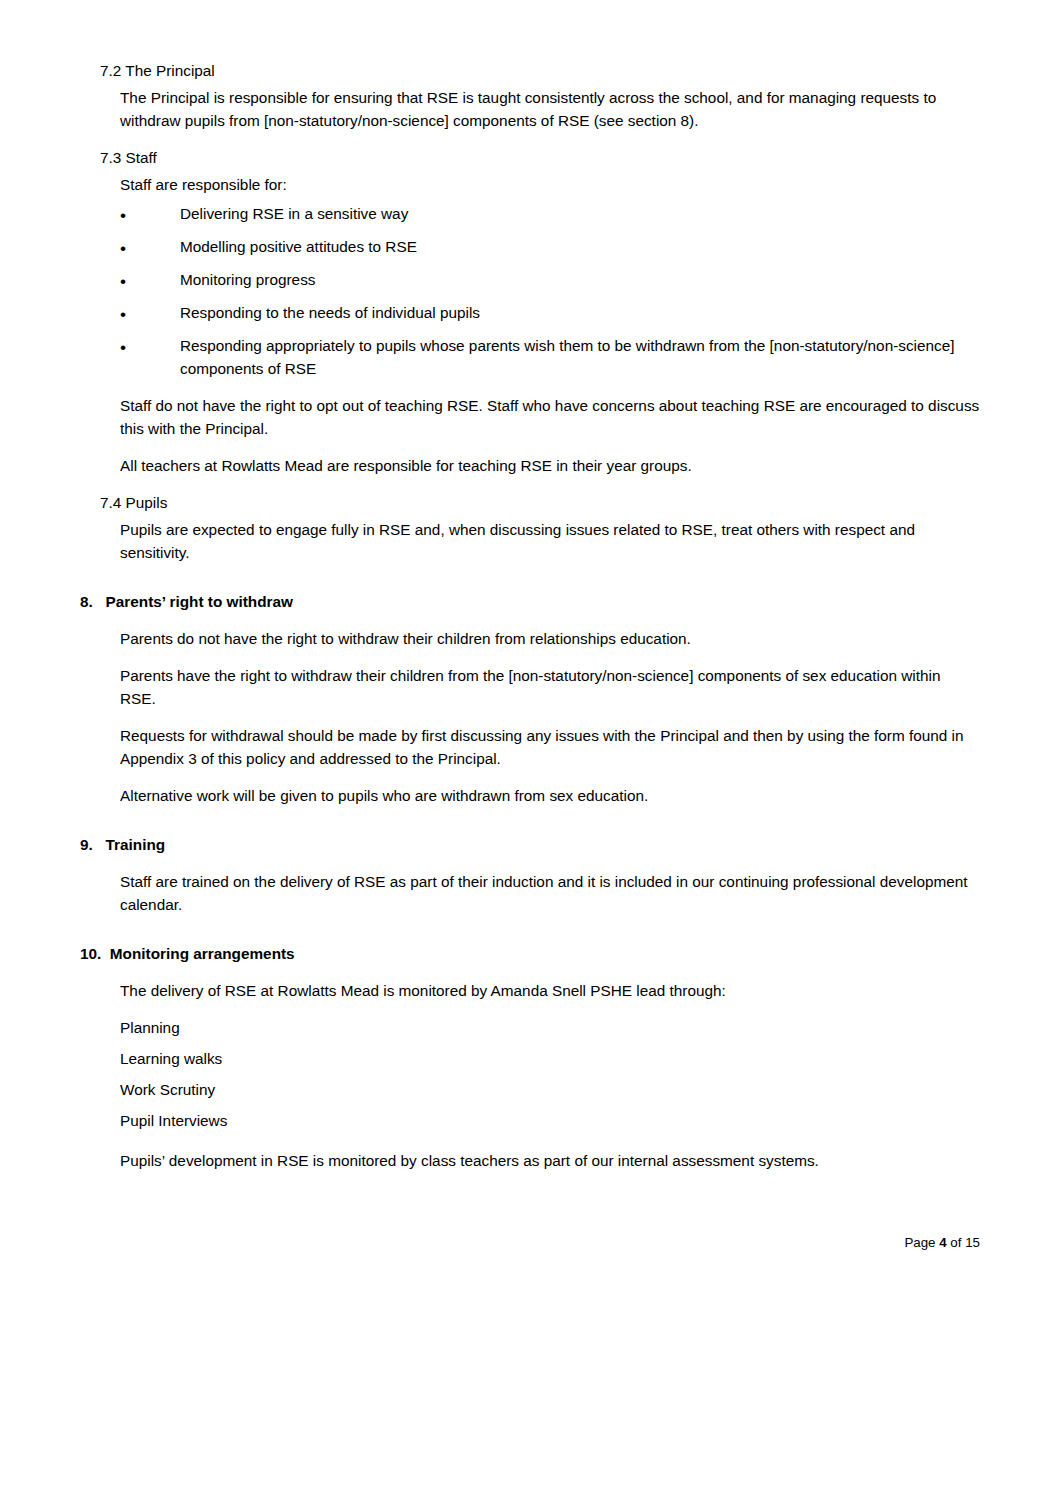7.2 The Principal
The Principal is responsible for ensuring that RSE is taught consistently across the school, and for managing requests to withdraw pupils from [non-statutory/non-science] components of RSE (see section 8).
7.3 Staff
Staff are responsible for:
Delivering RSE in a sensitive way
Modelling positive attitudes to RSE
Monitoring progress
Responding to the needs of individual pupils
Responding appropriately to pupils whose parents wish them to be withdrawn from the [non-statutory/non-science] components of RSE
Staff do not have the right to opt out of teaching RSE. Staff who have concerns about teaching RSE are encouraged to discuss this with the Principal.
All teachers at Rowlatts Mead are responsible for teaching RSE in their year groups.
7.4 Pupils
Pupils are expected to engage fully in RSE and, when discussing issues related to RSE, treat others with respect and sensitivity.
8. Parents’ right to withdraw
Parents do not have the right to withdraw their children from relationships education.
Parents have the right to withdraw their children from the [non-statutory/non-science] components of sex education within RSE.
Requests for withdrawal should be made by first discussing any issues with the Principal and then by using the form found in Appendix 3 of this policy and addressed to the Principal.
Alternative work will be given to pupils who are withdrawn from sex education.
9. Training
Staff are trained on the delivery of RSE as part of their induction and it is included in our continuing professional development calendar.
10. Monitoring arrangements
The delivery of RSE at Rowlatts Mead is monitored by Amanda Snell PSHE lead through:
Planning
Learning walks
Work Scrutiny
Pupil Interviews
Pupils’ development in RSE is monitored by class teachers as part of our internal assessment systems.
Page 4 of 15